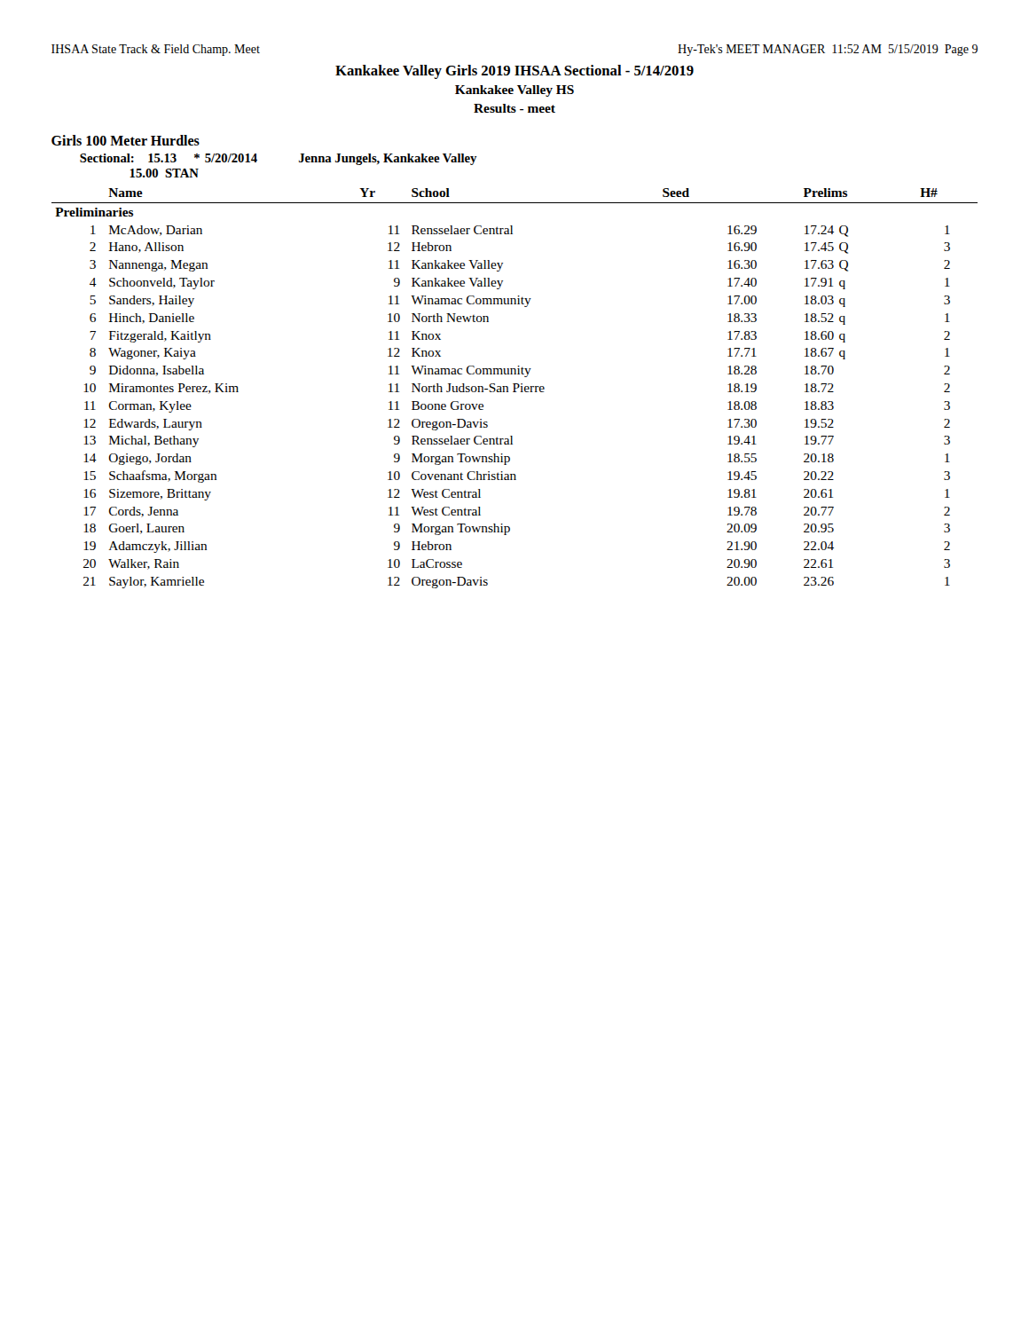IHSAA State Track & Field Champ. Meet
Hy-Tek's MEET MANAGER 11:52 AM 5/15/2019 Page 9
Kankakee Valley Girls 2019 IHSAA Sectional - 5/14/2019
Kankakee Valley HS
Results - meet
Girls 100 Meter Hurdles
Sectional: 15.13*5/20/2014 Jenna Jungels, Kankakee Valley
15.00 STAN
| | Name | Yr | School | Seed | Prelims | H# |
| --- | --- | --- | --- | --- | --- | --- |
| Preliminaries |
| 1 | McAdow, Darian | 11 | Rensselaer Central | 16.29 | 17.24 Q | 1 |
| 2 | Hano, Allison | 12 | Hebron | 16.90 | 17.45 Q | 3 |
| 3 | Nannenga, Megan | 11 | Kankakee Valley | 16.30 | 17.63 Q | 2 |
| 4 | Schoonveld, Taylor | 9 | Kankakee Valley | 17.40 | 17.91 q | 1 |
| 5 | Sanders, Hailey | 11 | Winamac Community | 17.00 | 18.03 q | 3 |
| 6 | Hinch, Danielle | 10 | North Newton | 18.33 | 18.52 q | 1 |
| 7 | Fitzgerald, Kaitlyn | 11 | Knox | 17.83 | 18.60 q | 2 |
| 8 | Wagoner, Kaiya | 12 | Knox | 17.71 | 18.67 q | 1 |
| 9 | Didonna, Isabella | 11 | Winamac Community | 18.28 | 18.70 | 2 |
| 10 | Miramontes Perez, Kim | 11 | North Judson-San Pierre | 18.19 | 18.72 | 2 |
| 11 | Corman, Kylee | 11 | Boone Grove | 18.08 | 18.83 | 3 |
| 12 | Edwards, Lauryn | 12 | Oregon-Davis | 17.30 | 19.52 | 2 |
| 13 | Michal, Bethany | 9 | Rensselaer Central | 19.41 | 19.77 | 3 |
| 14 | Ogiego, Jordan | 9 | Morgan Township | 18.55 | 20.18 | 1 |
| 15 | Schaafsma, Morgan | 10 | Covenant Christian | 19.45 | 20.22 | 3 |
| 16 | Sizemore, Brittany | 12 | West Central | 19.81 | 20.61 | 1 |
| 17 | Cords, Jenna | 11 | West Central | 19.78 | 20.77 | 2 |
| 18 | Goerl, Lauren | 9 | Morgan Township | 20.09 | 20.95 | 3 |
| 19 | Adamczyk, Jillian | 9 | Hebron | 21.90 | 22.04 | 2 |
| 20 | Walker, Rain | 10 | LaCrosse | 20.90 | 22.61 | 3 |
| 21 | Saylor, Kamrielle | 12 | Oregon-Davis | 20.00 | 23.26 | 1 |